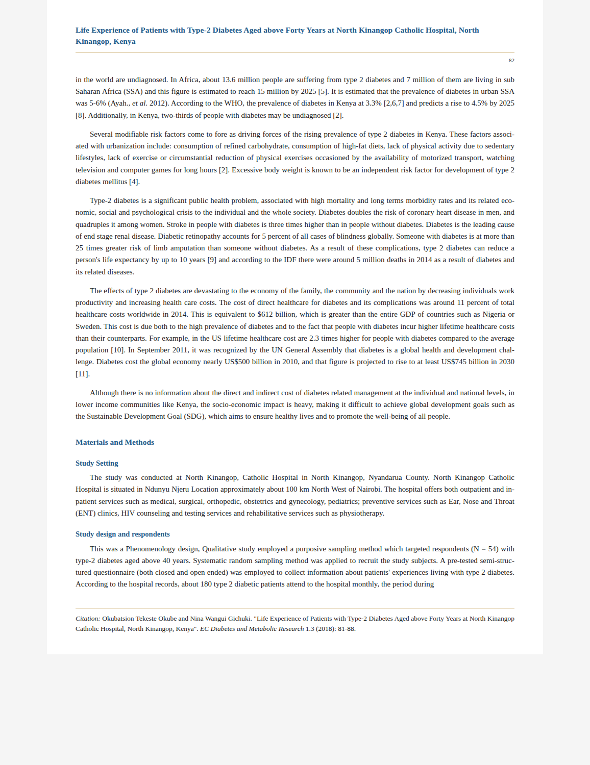Life Experience of Patients with Type-2 Diabetes Aged above Forty Years at North Kinangop Catholic Hospital, North Kinangop, Kenya
82
in the world are undiagnosed. In Africa, about 13.6 million people are suffering from type 2 diabetes and 7 million of them are living in sub Saharan Africa (SSA) and this figure is estimated to reach 15 million by 2025 [5]. It is estimated that the prevalence of diabetes in urban SSA was 5-6% (Ayah., et al. 2012). According to the WHO, the prevalence of diabetes in Kenya at 3.3% [2,6,7] and predicts a rise to 4.5% by 2025 [8]. Additionally, in Kenya, two-thirds of people with diabetes may be undiagnosed [2].
Several modifiable risk factors come to fore as driving forces of the rising prevalence of type 2 diabetes in Kenya. These factors associated with urbanization include: consumption of refined carbohydrate, consumption of high-fat diets, lack of physical activity due to sedentary lifestyles, lack of exercise or circumstantial reduction of physical exercises occasioned by the availability of motorized transport, watching television and computer games for long hours [2]. Excessive body weight is known to be an independent risk factor for development of type 2 diabetes mellitus [4].
Type-2 diabetes is a significant public health problem, associated with high mortality and long terms morbidity rates and its related economic, social and psychological crisis to the individual and the whole society. Diabetes doubles the risk of coronary heart disease in men, and quadruples it among women. Stroke in people with diabetes is three times higher than in people without diabetes. Diabetes is the leading cause of end stage renal disease. Diabetic retinopathy accounts for 5 percent of all cases of blindness globally. Someone with diabetes is at more than 25 times greater risk of limb amputation than someone without diabetes. As a result of these complications, type 2 diabetes can reduce a person's life expectancy by up to 10 years [9] and according to the IDF there were around 5 million deaths in 2014 as a result of diabetes and its related diseases.
The effects of type 2 diabetes are devastating to the economy of the family, the community and the nation by decreasing individuals work productivity and increasing health care costs. The cost of direct healthcare for diabetes and its complications was around 11 percent of total healthcare costs worldwide in 2014. This is equivalent to $612 billion, which is greater than the entire GDP of countries such as Nigeria or Sweden. This cost is due both to the high prevalence of diabetes and to the fact that people with diabetes incur higher lifetime healthcare costs than their counterparts. For example, in the US lifetime healthcare cost are 2.3 times higher for people with diabetes compared to the average population [10]. In September 2011, it was recognized by the UN General Assembly that diabetes is a global health and development challenge. Diabetes cost the global economy nearly US$500 billion in 2010, and that figure is projected to rise to at least US$745 billion in 2030 [11].
Although there is no information about the direct and indirect cost of diabetes related management at the individual and national levels, in lower income communities like Kenya, the socio-economic impact is heavy, making it difficult to achieve global development goals such as the Sustainable Development Goal (SDG), which aims to ensure healthy lives and to promote the well-being of all people.
Materials and Methods
Study Setting
The study was conducted at North Kinangop, Catholic Hospital in North Kinangop, Nyandarua County. North Kinangop Catholic Hospital is situated in Ndunyu Njeru Location approximately about 100 km North West of Nairobi. The hospital offers both outpatient and inpatient services such as medical, surgical, orthopedic, obstetrics and gynecology, pediatrics; preventive services such as Ear, Nose and Throat (ENT) clinics, HIV counseling and testing services and rehabilitative services such as physiotherapy.
Study design and respondents
This was a Phenomenology design, Qualitative study employed a purposive sampling method which targeted respondents (N = 54) with type-2 diabetes aged above 40 years. Systematic random sampling method was applied to recruit the study subjects. A pre-tested semi-structured questionnaire (both closed and open ended) was employed to collect information about patients' experiences living with type 2 diabetes. According to the hospital records, about 180 type 2 diabetic patients attend to the hospital monthly, the period during
Citation: Okubatsion Tekeste Okube and Nina Wangui Gichuki. "Life Experience of Patients with Type-2 Diabetes Aged above Forty Years at North Kinangop Catholic Hospital, North Kinangop, Kenya". EC Diabetes and Metabolic Research 1.3 (2018): 81-88.